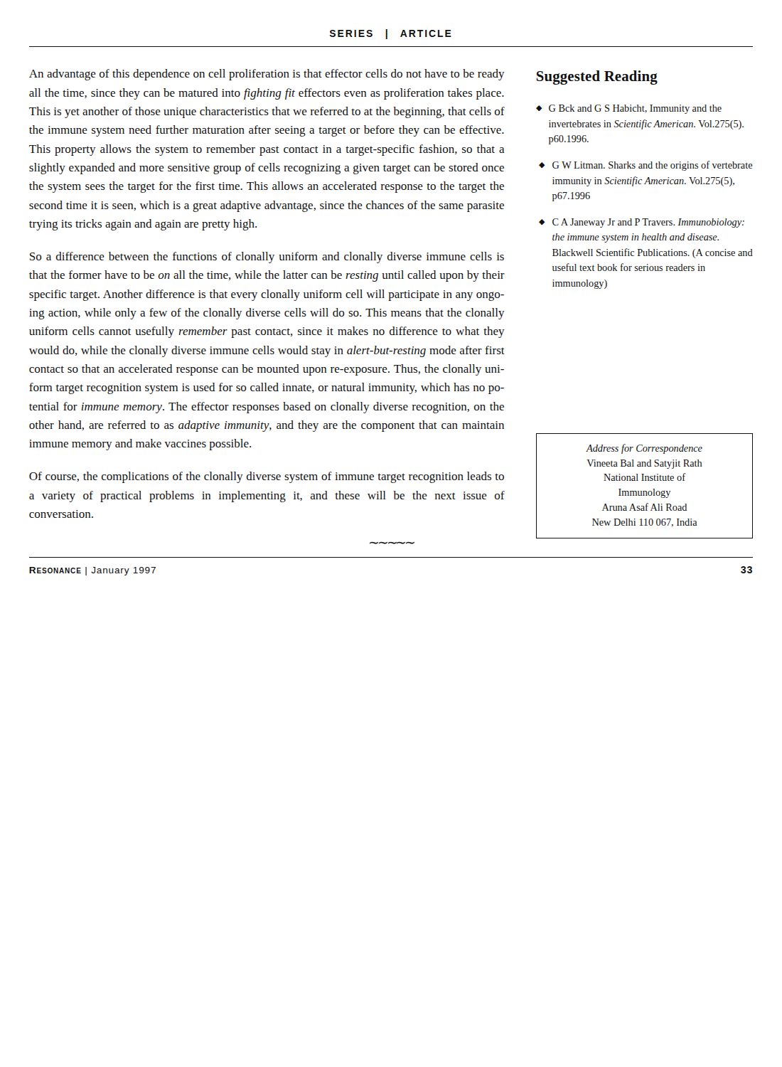SERIES | ARTICLE
An advantage of this dependence on cell proliferation is that effector cells do not have to be ready all the time, since they can be matured into fighting fit effectors even as proliferation takes place. This is yet another of those unique characteristics that we referred to at the beginning, that cells of the immune system need further maturation after seeing a target or before they can be effective. This property allows the system to remember past contact in a target-specific fashion, so that a slightly expanded and more sensitive group of cells recognizing a given target can be stored once the system sees the target for the first time. This allows an accelerated response to the target the second time it is seen, which is a great adaptive advantage, since the chances of the same parasite trying its tricks again and again are pretty high.
So a difference between the functions of clonally uniform and clonally diverse immune cells is that the former have to be on all the time, while the latter can be resting until called upon by their specific target. Another difference is that every clonally uniform cell will participate in any ongoing action, while only a few of the clonally diverse cells will do so. This means that the clonally uniform cells cannot usefully remember past contact, since it makes no difference to what they would do, while the clonally diverse immune cells would stay in alert-but-resting mode after first contact so that an accelerated response can be mounted upon re-exposure. Thus, the clonally uniform target recognition system is used for so called innate, or natural immunity, which has no potential for immune memory. The effector responses based on clonally diverse recognition, on the other hand, are referred to as adaptive immunity, and they are the component that can maintain immune memory and make vaccines possible.
Of course, the complications of the clonally diverse system of immune target recognition leads to a variety of practical problems in implementing it, and these will be the next issue of conversation.
Suggested Reading
G Bck and G S Habicht, Immunity and the invertebrates in Scientific American. Vol.275(5). p60.1996.
G W Litman. Sharks and the origins of vertebrate immunity in Scientific American. Vol.275(5), p67.1996
C A Janeway Jr and P Travers. Immunobiology: the immune system in health and disease. Blackwell Scientific Publications. (A concise and useful text book for serious readers in immunology)
Address for Correspondence
Vineeta Bal and Satyjit Rath
National Institute of
Immunology
Aruna Asaf Ali Road
New Delhi 110 067, India
∼∼∼∼∼
Resonance | January 1997 33